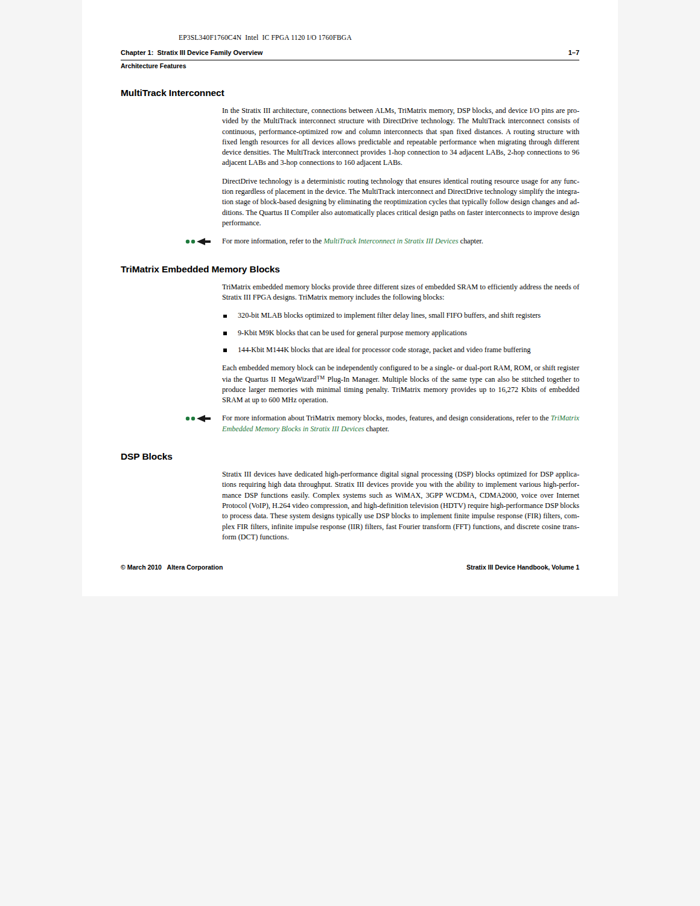EP3SL340F1760C4N Intel IC FPGA 1120 I/O 1760FBGA
Chapter 1: Stratix III Device Family Overview 1–7
Architecture Features
MultiTrack Interconnect
In the Stratix III architecture, connections between ALMs, TriMatrix memory, DSP blocks, and device I/O pins are provided by the MultiTrack interconnect structure with DirectDrive technology. The MultiTrack interconnect consists of continuous, performance-optimized row and column interconnects that span fixed distances. A routing structure with fixed length resources for all devices allows predictable and repeatable performance when migrating through different device densities. The MultiTrack interconnect provides 1-hop connection to 34 adjacent LABs, 2-hop connections to 96 adjacent LABs and 3-hop connections to 160 adjacent LABs.
DirectDrive technology is a deterministic routing technology that ensures identical routing resource usage for any function regardless of placement in the device. The MultiTrack interconnect and DirectDrive technology simplify the integration stage of block-based designing by eliminating the reoptimization cycles that typically follow design changes and additions. The Quartus II Compiler also automatically places critical design paths on faster interconnects to improve design performance.
For more information, refer to the MultiTrack Interconnect in Stratix III Devices chapter.
TriMatrix Embedded Memory Blocks
TriMatrix embedded memory blocks provide three different sizes of embedded SRAM to efficiently address the needs of Stratix III FPGA designs. TriMatrix memory includes the following blocks:
320-bit MLAB blocks optimized to implement filter delay lines, small FIFO buffers, and shift registers
9-Kbit M9K blocks that can be used for general purpose memory applications
144-Kbit M144K blocks that are ideal for processor code storage, packet and video frame buffering
Each embedded memory block can be independently configured to be a single- or dual-port RAM, ROM, or shift register via the Quartus II MegaWizardTM Plug-In Manager. Multiple blocks of the same type can also be stitched together to produce larger memories with minimal timing penalty. TriMatrix memory provides up to 16,272 Kbits of embedded SRAM at up to 600 MHz operation.
For more information about TriMatrix memory blocks, modes, features, and design considerations, refer to the TriMatrix Embedded Memory Blocks in Stratix III Devices chapter.
DSP Blocks
Stratix III devices have dedicated high-performance digital signal processing (DSP) blocks optimized for DSP applications requiring high data throughput. Stratix III devices provide you with the ability to implement various high-performance DSP functions easily. Complex systems such as WiMAX, 3GPP WCDMA, CDMA2000, voice over Internet Protocol (VoIP), H.264 video compression, and high-definition television (HDTV) require high-performance DSP blocks to process data. These system designs typically use DSP blocks to implement finite impulse response (FIR) filters, complex FIR filters, infinite impulse response (IIR) filters, fast Fourier transform (FFT) functions, and discrete cosine transform (DCT) functions.
© March 2010 Altera Corporation Stratix III Device Handbook, Volume 1